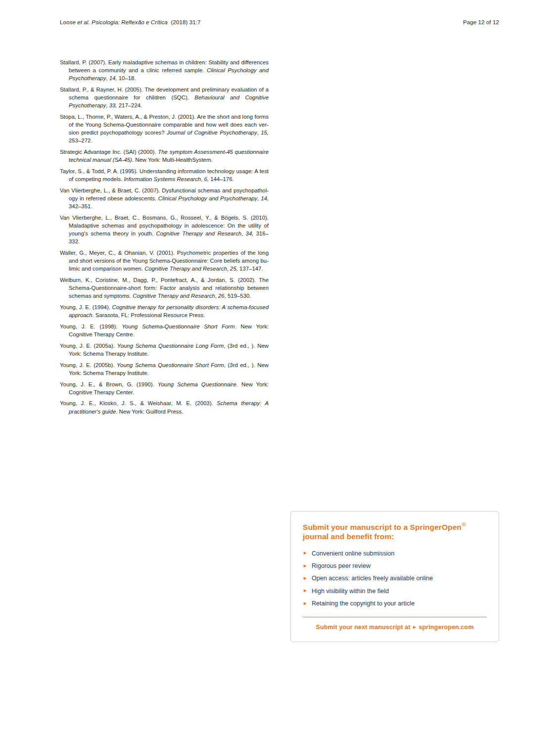Loose et al. Psicologia: Reflexão e Crítica (2018) 31:7
Page 12 of 12
Stallard, P. (2007). Early maladaptive schemas in children: Stability and differences between a community and a clinic referred sample. Clinical Psychology and Psychotherapy, 14, 10–18.
Stallard, P., & Rayner, H. (2005). The development and preliminary evaluation of a schema questionnaire for children (SQC). Behavioural and Cognitive Psychotherapy, 33, 217–224.
Stopa, L., Thorne, P., Waters, A., & Preston, J. (2001). Are the short and long forms of the Young Schema-Questionnaire comparable and how well does each version predict psychopathology scores? Journal of Cognitive Psychotherapy, 15, 253–272.
Strategic Advantage Inc. (SAI) (2000). The symptom Assessment-45 questionnaire technical manual (SA-45). New York: Multi-HealthSystem.
Taylor, S., & Todd, P. A. (1995). Understanding information technology usage: A test of competing models. Information Systems Research, 6, 144–176.
Van Vlierberghe, L., & Braet, C. (2007). Dysfunctional schemas and psychopathology in referred obese adolescents. Clinical Psychology and Psychotherapy, 14, 342–351.
Van Vlierberghe, L., Braet, C., Bosmans, G., Rosseel, Y., & Bögels, S. (2010). Maladaptive schemas and psychopathology in adolescence: On the utility of young's schema theory in youth. Cognitive Therapy and Research, 34, 316–332.
Waller, G., Meyer, C., & Ohanian, V. (2001). Psychometric properties of the long and short versions of the Young Schema-Questionnaire: Core beliefs among bulimic and comparison women. Cognitive Therapy and Research, 25, 137–147.
Welburn, K., Coristine, M., Dagg, P., Pontefract, A., & Jordan, S. (2002). The Schema-Questionnaire-short form: Factor analysis and relationship between schemas and symptoms. Cognitive Therapy and Research, 26, 519–530.
Young, J. E. (1994). Cognitive therapy for personality disorders: A schema-focused approach. Sarasota, FL: Professional Resource Press.
Young, J. E. (1998). Young Schema-Questionnaire Short Form. New York: Cognitive Therapy Centre.
Young, J. E. (2005a). Young Schema Questionnaire Long Form, (3rd ed., ). New York: Schema Therapy Institute.
Young, J. E. (2005b). Young Schema Questionnaire Short Form, (3rd ed., ). New York: Schema Therapy Institute.
Young, J. E., & Brown, G. (1990). Young Schema Questionnaire. New York: Cognitive Therapy Center.
Young, J. E., Klosko, J. S., & Weishaar, M. E. (2003). Schema therapy: A practitioner's guide. New York: Guilford Press.
Submit your manuscript to a SpringerOpen☉ journal and benefit from:
Convenient online submission
Rigorous peer review
Open access: articles freely available online
High visibility within the field
Retaining the copyright to your article
Submit your next manuscript at ► springeropen.com